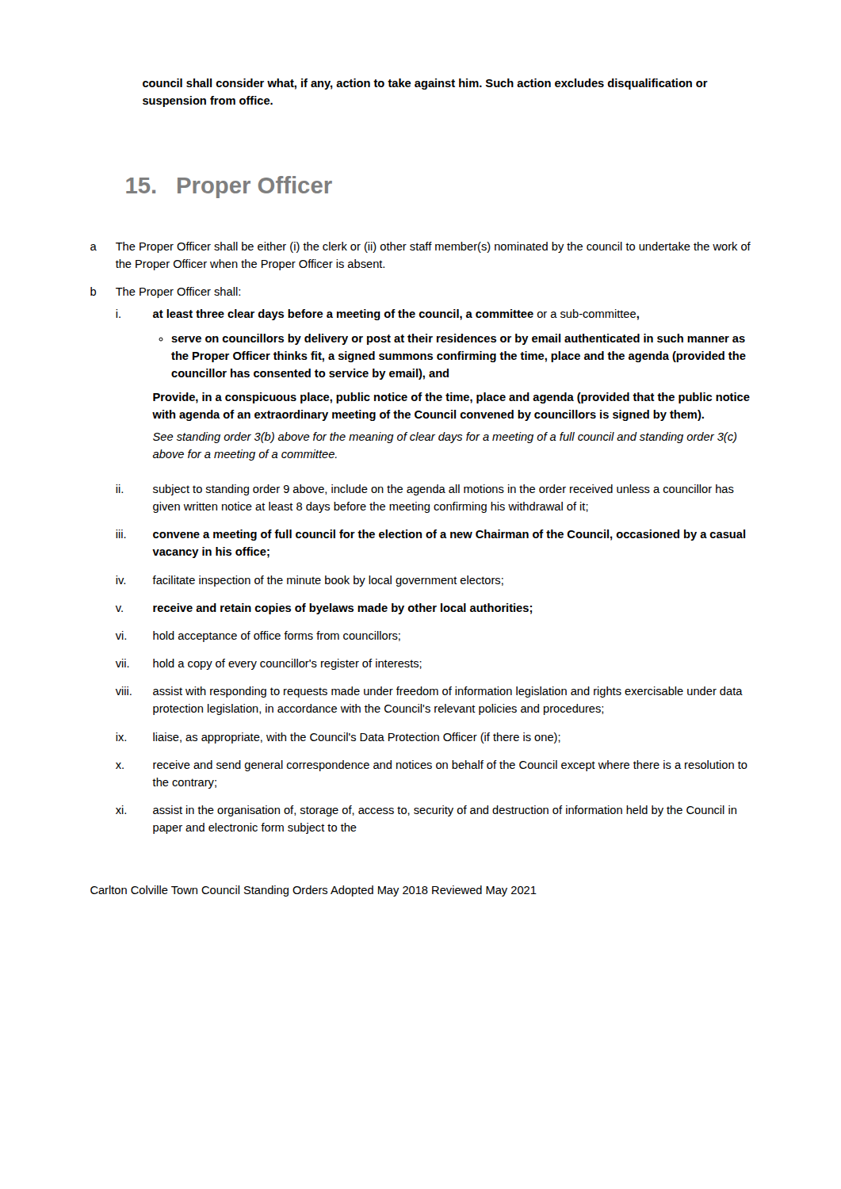council shall consider what, if any, action to take against him. Such action excludes disqualification or suspension from office.
15. Proper Officer
a
The Proper Officer shall be either (i) the clerk or (ii) other staff member(s) nominated by the council to undertake the work of the Proper Officer when the Proper Officer is absent.
b
The Proper Officer shall:
i. at least three clear days before a meeting of the council, a committee or a sub-committee,
serve on councillors by delivery or post at their residences or by email authenticated in such manner as the Proper Officer thinks fit, a signed summons confirming the time, place and the agenda (provided the councillor has consented to service by email), and
Provide, in a conspicuous place, public notice of the time, place and agenda (provided that the public notice with agenda of an extraordinary meeting of the Council convened by councillors is signed by them).
See standing order 3(b) above for the meaning of clear days for a meeting of a full council and standing order 3(c) above for a meeting of a committee.
ii. subject to standing order 9 above, include on the agenda all motions in the order received unless a councillor has given written notice at least 8 days before the meeting confirming his withdrawal of it;
iii. convene a meeting of full council for the election of a new Chairman of the Council, occasioned by a casual vacancy in his office;
iv. facilitate inspection of the minute book by local government electors;
v. receive and retain copies of byelaws made by other local authorities;
vi. hold acceptance of office forms from councillors;
vii. hold a copy of every councillor's register of interests;
viii. assist with responding to requests made under freedom of information legislation and rights exercisable under data protection legislation, in accordance with the Council's relevant policies and procedures;
ix. liaise, as appropriate, with the Council's Data Protection Officer (if there is one);
x. receive and send general correspondence and notices on behalf of the Council except where there is a resolution to the contrary;
xi. assist in the organisation of, storage of, access to, security of and destruction of information held by the Council in paper and electronic form subject to the
Carlton Colville Town Council Standing Orders Adopted May 2018 Reviewed May 2021